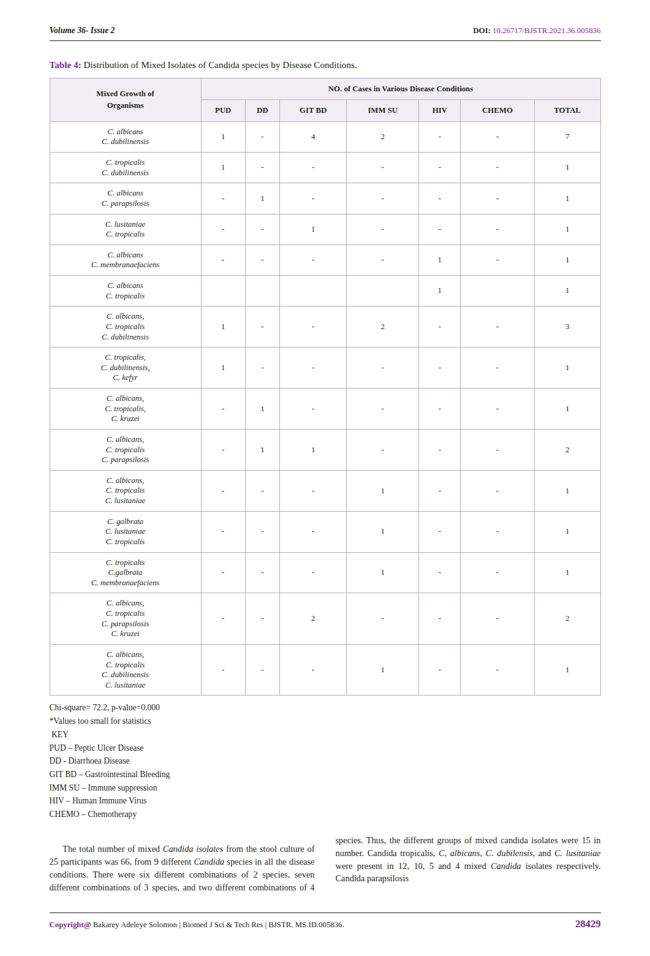Volume 36- Issue 2
DOI: 10.26717/BJSTR.2021.36.005836
Table 4: Distribution of Mixed Isolates of Candida species by Disease Conditions.
| Mixed Growth of Organisms | NO. of Cases in Various Disease Conditions |
| --- | --- |
| PUD | DD | GIT BD | IMM SU | HIV | CHEMO | TOTAL |
| C. albicans C. dubilinensis | 1 | - | 4 | 2 | - | - | 7 |
| C. tropicalis C. dubilinensis | 1 | - | - | - | - | - | 1 |
| C. albicans C. parapsilosis | - | 1 | - | - | - | - | 1 |
| C. lusitaniae C. tropicalis | - | - | 1 | - | - | - | 1 |
| C. albicans C. membranaefaciens | - | - | - | - | 1 | - | 1 |
| C. albicans C. tropicalis | | | | | 1 | | 1 |
| C. albicans, C. tropicalis C. dubilinensis | 1 | - | - | 2 | - | - | 3 |
| C. tropicalis, C. dubilinensis, C. kefyr | 1 | - | - | - | - | - | 1 |
| C. albicans, C. tropicalis, C. kruzei | - | 1 | - | - | - | - | 1 |
| C. albicans, C. tropicalis C. parapsilosis | - | 1 | 1 | - | - | - | 2 |
| C. albicans, C. tropicalis C. lusitaniae | - | - | - | 1 | - | - | 1 |
| C. galbrata C. lusitaniae C. tropicalis | - | - | - | 1 | - | - | 1 |
| C. tropicalis C.galbrata C. membranaefaciens | - | - | - | 1 | - | - | 1 |
| C. albicans, C. tropicalis C. parapsilosis C. kruzei | - | - | 2 | - | - | - | 2 |
| C. albicans, C. tropicalis C. dubilinensis C. lusitaniae | - | - | - | 1 | - | - | 1 |
Chi-square= 72.2, p-value=0.000
*Values too small for statistics
KEY
PUD – Peptic Ulcer Disease
DD - Diarrhoea Disease
GIT BD – Gastrointestinal Bleeding
IMM SU – Immune suppression
HIV – Human Immune Virus
CHEMO – Chemotherapy
The total number of mixed Candida isolates from the stool culture of 25 participants was 66, from 9 different Candida species in all the disease conditions. There were six different combinations of 2 species, seven different combinations of 3 species, and two different combinations of 4 species. Thus, the different groups of mixed candida isolates were 15 in number. Candida tropicalis, C, albicans, C. dubilensis, and C. lusitaniae were present in 12, 10, 5 and 4 mixed Candida isolates respectively. Candida parapsilosis
Copyright@ Bakarey Adeleye Solomon | Biomed J Sci & Tech Res | BJSTR. MS.ID.005836.
28429